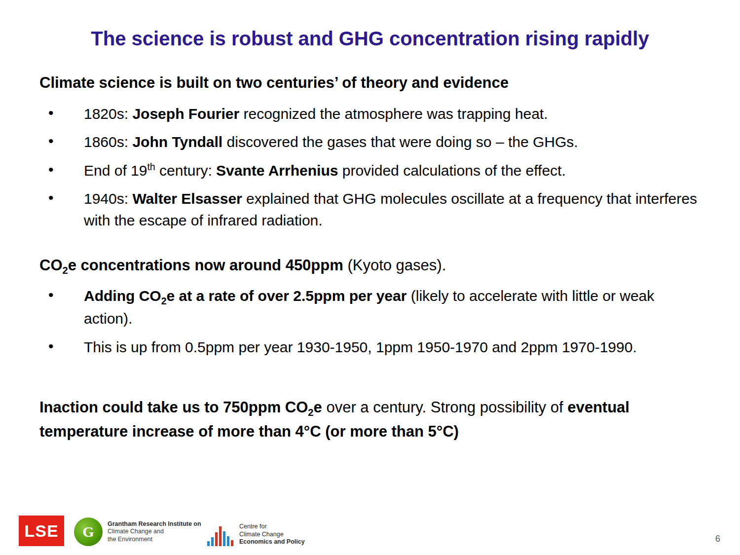The science is robust and GHG concentration rising rapidly
Climate science is built on two centuries’ of theory and evidence
1820s: Joseph Fourier recognized the atmosphere was trapping heat.
1860s: John Tyndall discovered the gases that were doing so – the GHGs.
End of 19th century: Svante Arrhenius provided calculations of the effect.
1940s: Walter Elsasser explained that GHG molecules oscillate at a frequency that interferes with the escape of infrared radiation.
CO2e concentrations now around 450ppm (Kyoto gases).
Adding CO2e at a rate of over 2.5ppm per year (likely to accelerate with little or weak action).
This is up from 0.5ppm per year 1930-1950, 1ppm 1950-1970 and 2ppm 1970-1990.
Inaction could take us to 750ppm CO2e over a century. Strong possibility of eventual temperature increase of more than 4°C (or more than 5°C)
LSE
Grantham Research Institute on
Climate Change and
the Environment
Centre for
Climate Change
Economics and Policy
6